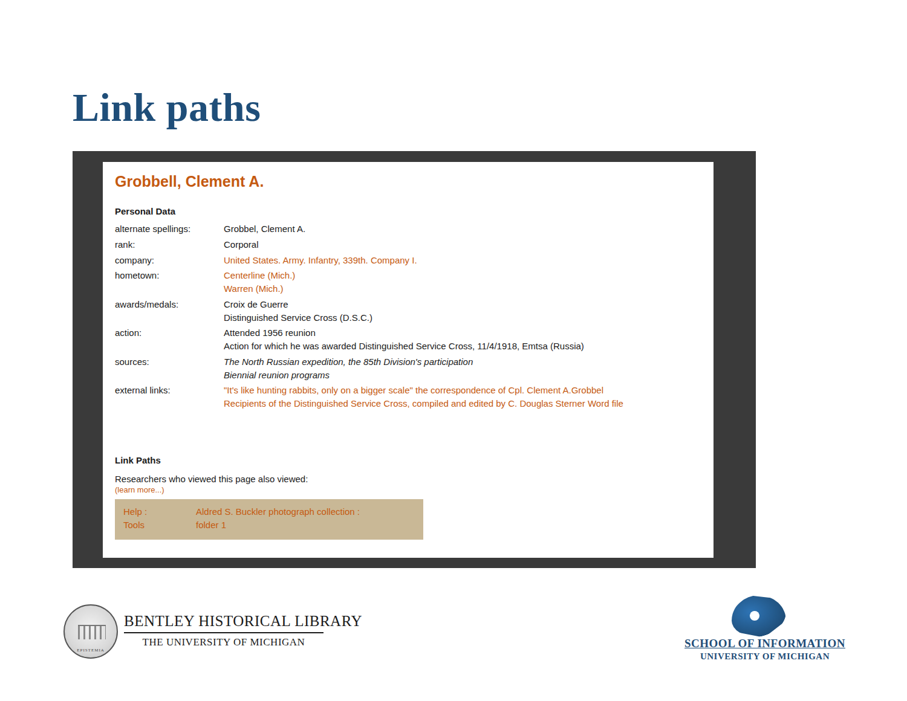Link paths
Grobbell, Clement A.
Personal Data
| alternate spellings: | Grobbel, Clement A. |
| rank: | Corporal |
| company: | United States. Army. Infantry, 339th. Company I. |
| hometown: | Centerline (Mich.) Warren (Mich.) |
| awards/medals: | Croix de Guerre Distinguished Service Cross (D.S.C.) |
| action: | Attended 1956 reunion Action for which he was awarded Distinguished Service Cross, 11/4/1918, Emtsa (Russia) |
| sources: | The North Russian expedition, the 85th Division's participation Biennial reunion programs |
| external links: | "It's like hunting rabbits, only on a bigger scale" the correspondence of Cpl. Clement A.Grobbel Recipients of the Distinguished Service Cross, compiled and edited by C. Douglas Sterner Word file |
Link Paths
Researchers who viewed this page also viewed:
(learn more...)
| Help : | Aldred S. Buckler photograph collection : |
| Tools | folder 1 |
BENTLEY HISTORICAL LIBRARY
THE UNIVERSITY OF MICHIGAN
SCHOOL OF INFORMATION
UNIVERSITY OF MICHIGAN